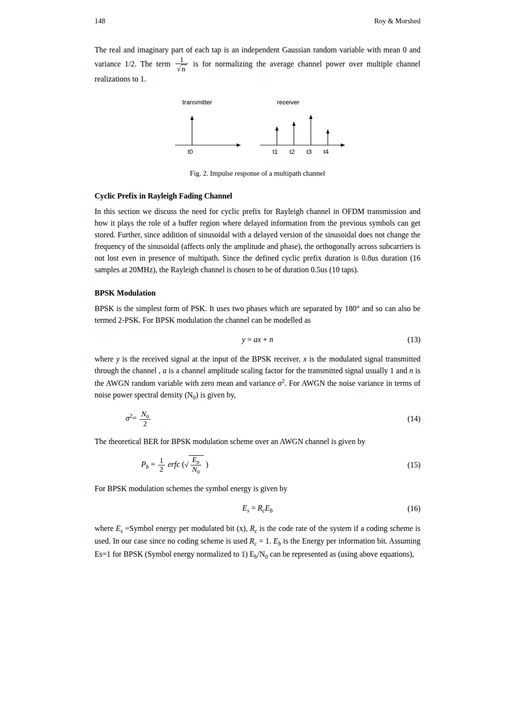148 Roy & Morshed
The real and imaginary part of each tap is an independent Gaussian random variable with mean 0 and variance 1/2. The term 1√n is for normalizing the average channel power over multiple channel realizations to 1.
transmitter receiver t0 t1 t2 t3 t4
Fig. 2. Impulse response of a multipath channel
Cyclic Prefix in Rayleigh Fading Channel
In this section we discuss the need for cyclic prefix for Rayleigh channel in OFDM transmission and how it plays the role of a buffer region where delayed information from the previous symbols can get stored. Further, since addition of sinusoidal with a delayed version of the sinusoidal does not change the frequency of the sinusoidal (affects only the amplitude and phase), the orthogonally across subcarriers is not lost even in presence of multipath. Since the defined cyclic prefix duration is 0.8us duration (16 samples at 20MHz), the Rayleigh channel is chosen to be of duration 0.5us (10 taps).
BPSK Modulation
BPSK is the simplest form of PSK. It uses two phases which are separated by 180° and so can also be termed 2-PSK. For BPSK modulation the channel can be modelled as
y = ax + n (13)
where y is the received signal at the input of the BPSK receiver, x is the modulated signal transmitted through the channel , a is a channel amplitude scaling factor for the transmitted signal usually 1 and n is the AWGN random variable with zero mean and variance σ2. For AWGN the noise variance in terms of noise power spectral density (N0) is given by,
σ2= N02 (14)
The theoretical BER for BPSK modulation scheme over an AWGN channel is given by
Pb = 12 erfc (√Eb N0 ) (15)
For BPSK modulation schemes the symbol energy is given by
Es = RcEb (16)
where Es =Symbol energy per modulated bit (x), Rc is the code rate of the system if a coding scheme is used. In our case since no coding scheme is used Rc = 1. Eb is the Energy per information bit. Assuming Es=1 for BPSK (Symbol energy normalized to 1) Eb/N0 can be represented as (using above equations),